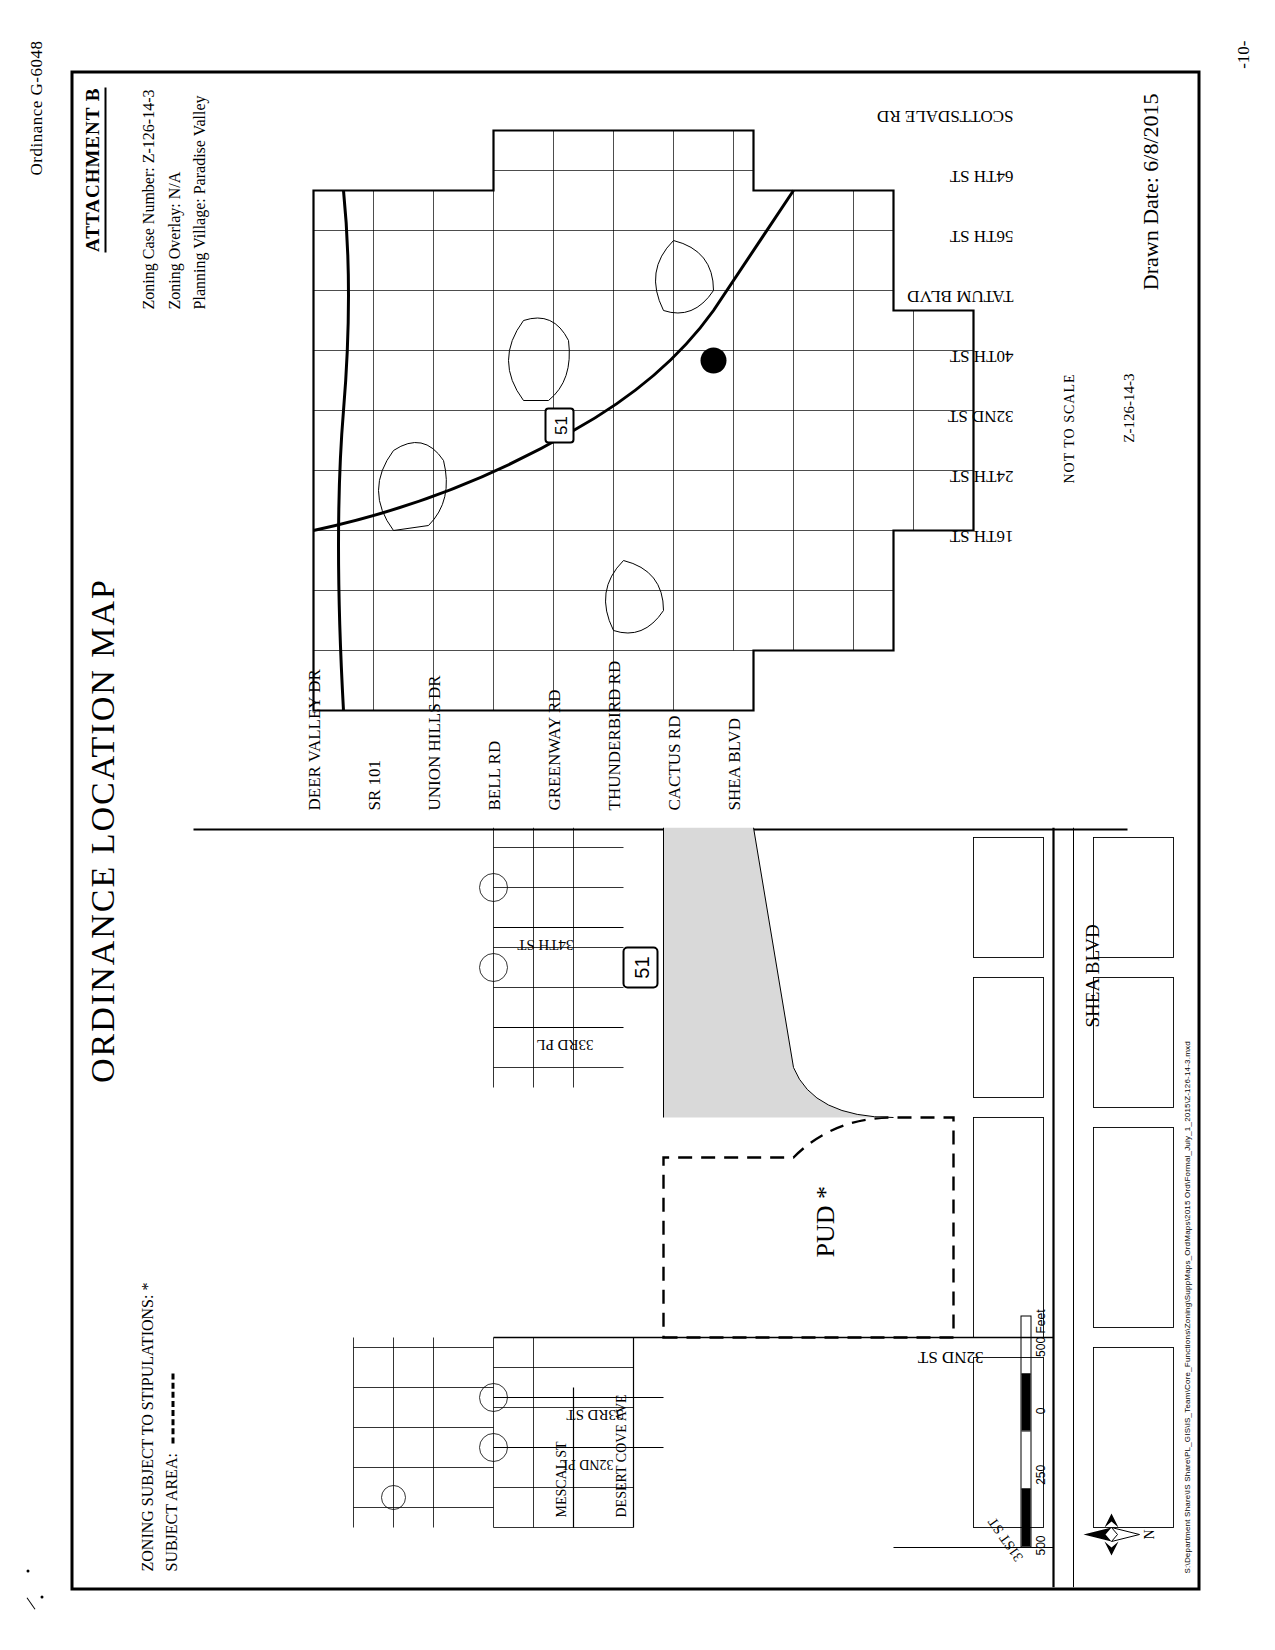Ordinance G-6048
-10-
ATTACHMENT B
ORDINANCE LOCATION MAP
ZONING SUBJECT TO STIPULATIONS: *
SUBJECT AREA:
Zoning Case Number: Z-126-14-3
Zoning Overlay: N/A
Planning Village: Paradise Valley
PUD * 51 SHEA BLVD 32ND ST 33RD ST 32ND PL DESERT COVE AVE MESCAL ST 31ST ST 33RD PL 34TH ST
5002500500 Feet
N
51 DEER VALLEY DR SR 101 UNION HILLS DR BELL RD GREENWAY RD THUNDERBIRD RD CACTUS RD SHEA BLVD 16TH ST 24TH ST 32ND ST 40TH ST TATUM BLVD 56TH ST 64TH ST SCOTTSDALE RD
NOT TO SCALE
Z-126-14-3
Drawn Date: 6/8/2015
S:\Department Share\IS Share\PL_GIS\IS_Team\Core_Functions\Zoning\SuppMaps_OrdMaps\2015 Ord\Formal_July_1_2015\Z-126-14-3.mxd